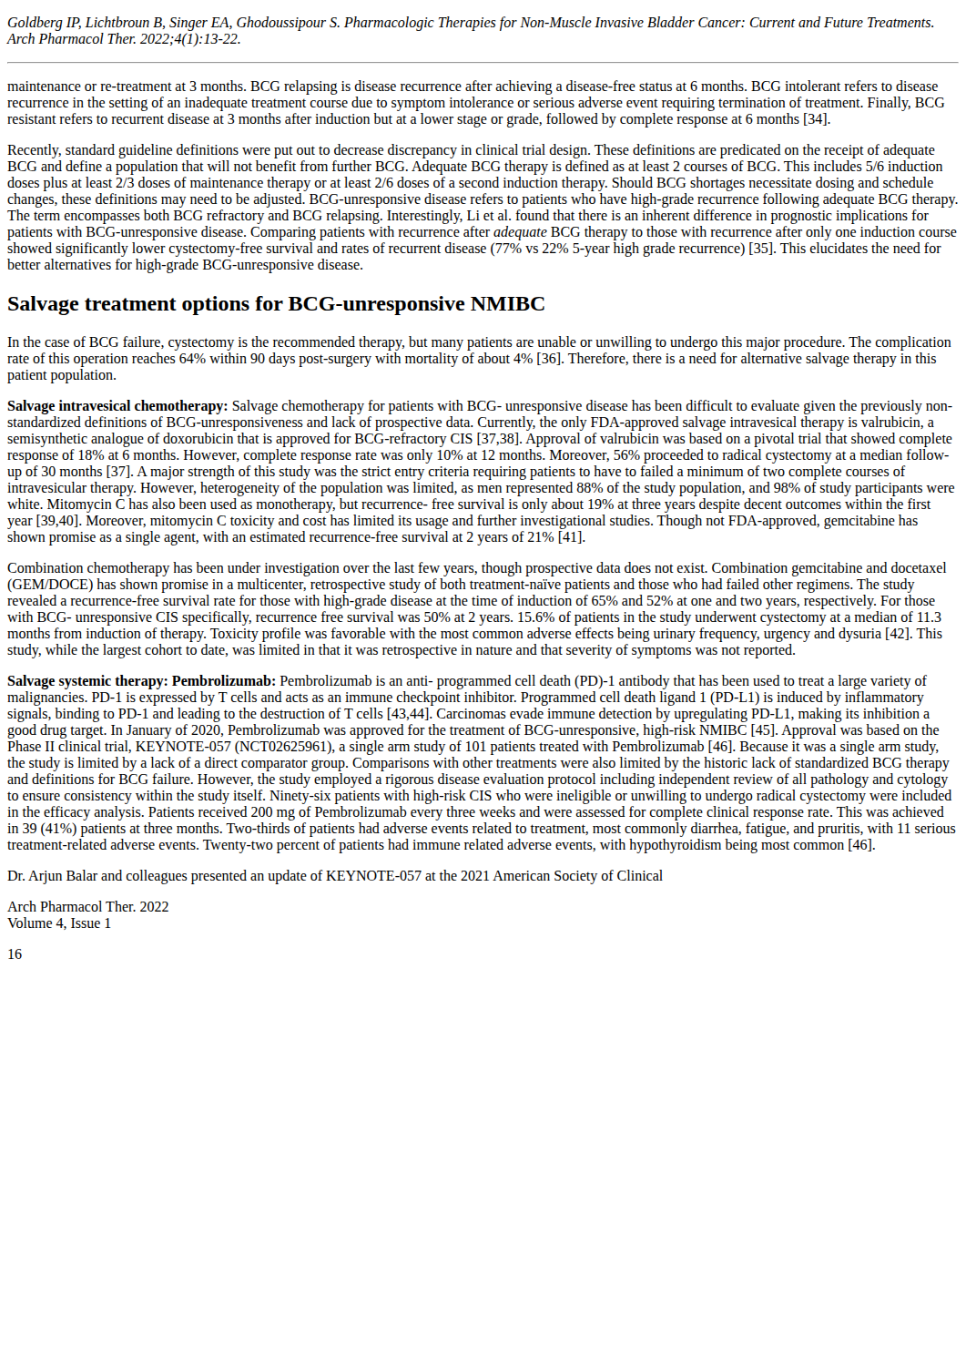Goldberg IP, Lichtbroun B, Singer EA, Ghodoussipour S. Pharmacologic Therapies for Non-Muscle Invasive Bladder Cancer: Current and Future Treatments. Arch Pharmacol Ther. 2022;4(1):13-22.
maintenance or re-treatment at 3 months. BCG relapsing is disease recurrence after achieving a disease-free status at 6 months. BCG intolerant refers to disease recurrence in the setting of an inadequate treatment course due to symptom intolerance or serious adverse event requiring termination of treatment. Finally, BCG resistant refers to recurrent disease at 3 months after induction but at a lower stage or grade, followed by complete response at 6 months [34].
Recently, standard guideline definitions were put out to decrease discrepancy in clinical trial design. These definitions are predicated on the receipt of adequate BCG and define a population that will not benefit from further BCG. Adequate BCG therapy is defined as at least 2 courses of BCG. This includes 5/6 induction doses plus at least 2/3 doses of maintenance therapy or at least 2/6 doses of a second induction therapy. Should BCG shortages necessitate dosing and schedule changes, these definitions may need to be adjusted. BCG-unresponsive disease refers to patients who have high-grade recurrence following adequate BCG therapy. The term encompasses both BCG refractory and BCG relapsing. Interestingly, Li et al. found that there is an inherent difference in prognostic implications for patients with BCG-unresponsive disease. Comparing patients with recurrence after adequate BCG therapy to those with recurrence after only one induction course showed significantly lower cystectomy-free survival and rates of recurrent disease (77% vs 22% 5-year high grade recurrence) [35]. This elucidates the need for better alternatives for high-grade BCG-unresponsive disease.
Salvage treatment options for BCG-unresponsive NMIBC
In the case of BCG failure, cystectomy is the recommended therapy, but many patients are unable or unwilling to undergo this major procedure. The complication rate of this operation reaches 64% within 90 days post-surgery with mortality of about 4% [36]. Therefore, there is a need for alternative salvage therapy in this patient population.
Salvage intravesical chemotherapy: Salvage chemotherapy for patients with BCG- unresponsive disease has been difficult to evaluate given the previously non-standardized definitions of BCG-unresponsiveness and lack of prospective data. Currently, the only FDA-approved salvage intravesical therapy is valrubicin, a semisynthetic analogue of doxorubicin that is approved for BCG-refractory CIS [37,38]. Approval of valrubicin was based on a pivotal trial that showed complete response of 18% at 6 months. However, complete response rate was only 10% at 12 months. Moreover, 56% proceeded to radical cystectomy at a median follow-up of 30 months [37]. A major strength of this study was the strict entry criteria requiring patients to have to failed a minimum of two complete courses of intravesicular therapy. However, heterogeneity of the population was limited, as men represented 88% of the study population, and 98% of study participants were white. Mitomycin C has also been used as monotherapy, but recurrence- free survival is only about 19% at three years despite decent outcomes within the first year [39,40]. Moreover, mitomycin C toxicity and cost has limited its usage and further investigational studies. Though not FDA-approved, gemcitabine has shown promise as a single agent, with an estimated recurrence-free survival at 2 years of 21% [41].
Combination chemotherapy has been under investigation over the last few years, though prospective data does not exist. Combination gemcitabine and docetaxel (GEM/DOCE) has shown promise in a multicenter, retrospective study of both treatment-naïve patients and those who had failed other regimens. The study revealed a recurrence-free survival rate for those with high-grade disease at the time of induction of 65% and 52% at one and two years, respectively. For those with BCG- unresponsive CIS specifically, recurrence free survival was 50% at 2 years. 15.6% of patients in the study underwent cystectomy at a median of 11.3 months from induction of therapy. Toxicity profile was favorable with the most common adverse effects being urinary frequency, urgency and dysuria [42]. This study, while the largest cohort to date, was limited in that it was retrospective in nature and that severity of symptoms was not reported.
Salvage systemic therapy: Pembrolizumab: Pembrolizumab is an anti- programmed cell death (PD)-1 antibody that has been used to treat a large variety of malignancies. PD-1 is expressed by T cells and acts as an immune checkpoint inhibitor. Programmed cell death ligand 1 (PD-L1) is induced by inflammatory signals, binding to PD-1 and leading to the destruction of T cells [43,44]. Carcinomas evade immune detection by upregulating PD-L1, making its inhibition a good drug target. In January of 2020, Pembrolizumab was approved for the treatment of BCG-unresponsive, high-risk NMIBC [45]. Approval was based on the Phase II clinical trial, KEYNOTE-057 (NCT02625961), a single arm study of 101 patients treated with Pembrolizumab [46]. Because it was a single arm study, the study is limited by a lack of a direct comparator group. Comparisons with other treatments were also limited by the historic lack of standardized BCG therapy and definitions for BCG failure. However, the study employed a rigorous disease evaluation protocol including independent review of all pathology and cytology to ensure consistency within the study itself. Ninety-six patients with high-risk CIS who were ineligible or unwilling to undergo radical cystectomy were included in the efficacy analysis. Patients received 200 mg of Pembrolizumab every three weeks and were assessed for complete clinical response rate. This was achieved in 39 (41%) patients at three months. Two-thirds of patients had adverse events related to treatment, most commonly diarrhea, fatigue, and pruritis, with 11 serious treatment-related adverse events. Twenty-two percent of patients had immune related adverse events, with hypothyroidism being most common [46].
Dr. Arjun Balar and colleagues presented an update of KEYNOTE-057 at the 2021 American Society of Clinical
Arch Pharmacol Ther. 2022
Volume 4, Issue 1
16